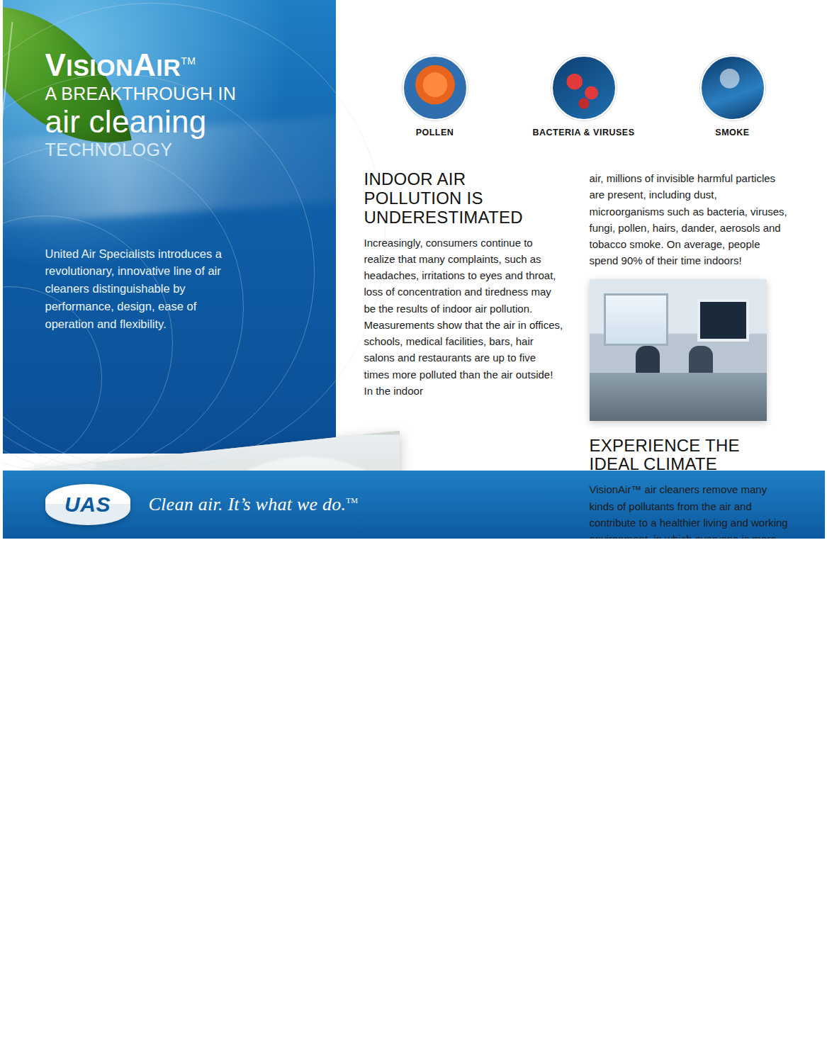POLLEN
BACTERIA & VIRUSES
SMOKE
VISIONAIRTM
A BREAKTHROUGH IN air cleaning TECHNOLOGY
United Air Specialists introduces a revolutionary, innovative line of air cleaners distinguishable by performance, design, ease of operation and flexibility.
INDOOR AIR POLLUTION IS UNDERESTIMATED
Increasingly, consumers continue to realize that many complaints, such as headaches, irritations to eyes and throat, loss of concentration and tiredness may be the results of indoor air pollution. Measurements show that the air in offices, schools, medical facilities, bars, hair salons and restaurants are up to five times more polluted than the air outside! In the indoor
air, millions of invisible harmful particles are present, including dust, microorganisms such as bacteria, viruses, fungi, pollen, hairs, dander, aerosols and tobacco smoke. On average, people spend 90% of their time indoors!
EXPERIENCE THE IDEAL CLIMATE
VisionAir™ air cleaners remove many kinds of pollutants from the air and contribute to a healthier living and working environment, in which everyone is more energetic! VisionAir air cleaners have a noticeably positive effect on work performance, productivity and reduction of illness-related absence. When you choose VisionAir, you show that you care about the well-being of your employees, customers and visitors.
VisionAir1
UAS
Clean air. It’s what we do.TM